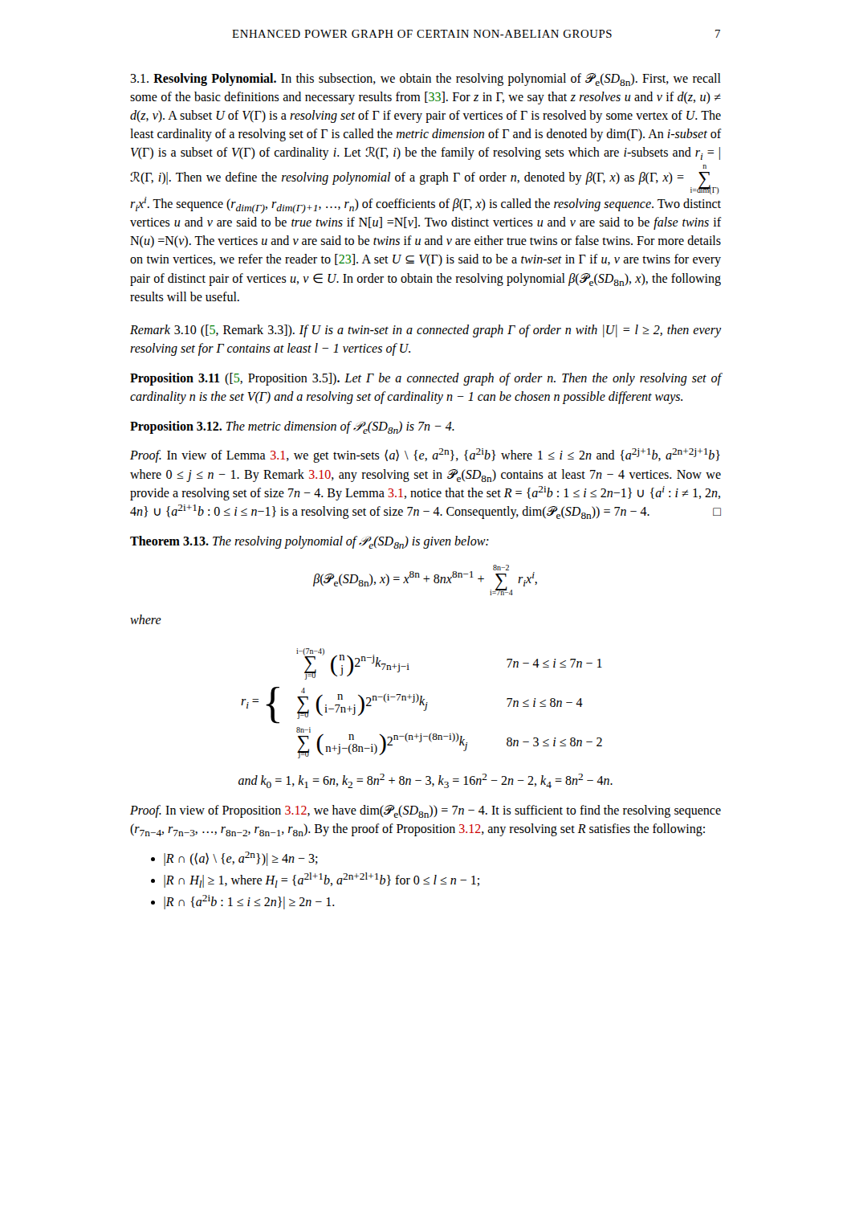ENHANCED POWER GRAPH OF CERTAIN NON-ABELIAN GROUPS 7
3.1. Resolving Polynomial. In this subsection, we obtain the resolving polynomial of 𝒫e(SD8n). First, we recall some of the basic definitions and necessary results from [33]. For z in Γ, we say that z resolves u and v if d(z, u) ≠ d(z, v). A subset U of V(Γ) is a resolving set of Γ if every pair of vertices of Γ is resolved by some vertex of U. The least cardinality of a resolving set of Γ is called the metric dimension of Γ and is denoted by dim(Γ). An i-subset of V(Γ) is a subset of V(Γ) of cardinality i. Let ℛ(Γ, i) be the family of resolving sets which are i-subsets and ri = |ℛ(Γ, i)|. Then we define the resolving polynomial of a graph Γ of order n, denoted by β(Γ, x) as β(Γ, x) = n∑i=dim(Γ) rixi. The sequence (rdim(Γ), rdim(Γ)+1, …, rn) of coefficients of β(Γ, x) is called the resolving sequence. Two distinct vertices u and v are said to be true twins if N[u] =N[v]. Two distinct vertices u and v are said to be false twins if N(u) =N(v). The vertices u and v are said to be twins if u and v are either true twins or false twins. For more details on twin vertices, we refer the reader to [23]. A set U ⊆ V(Γ) is said to be a twin-set in Γ if u, v are twins for every pair of distinct pair of vertices u, v ∈ U. In order to obtain the resolving polynomial β(𝒫e(SD8n), x), the following results will be useful.
Remark 3.10 ([5, Remark 3.3]). If U is a twin-set in a connected graph Γ of order n with |U| = l ≥ 2, then every resolving set for Γ contains at least l − 1 vertices of U.
Proposition 3.11 ([5, Proposition 3.5]). Let Γ be a connected graph of order n. Then the only resolving set of cardinality n is the set V(Γ) and a resolving set of cardinality n − 1 can be chosen n possible different ways.
Proposition 3.12. The metric dimension of 𝒫e(SD8n) is 7n − 4.
Proof. In view of Lemma 3.1, we get twin-sets ⟨a⟩ \ {e, a2n}, {a2ib} where 1 ≤ i ≤ 2n and {a2j+1b, a2n+2j+1b} where 0 ≤ j ≤ n − 1. By Remark 3.10, any resolving set in 𝒫e(SD8n) contains at least 7n − 4 vertices. Now we provide a resolving set of size 7n − 4. By Lemma 3.1, notice that the set R = {a2ib : 1 ≤ i ≤ 2n−1} ∪ {ai : i ≠ 1, 2n, 4n} ∪ {a2i+1b : 0 ≤ i ≤ n−1} is a resolving set of size 7n − 4. Consequently, dim(𝒫e(SD8n)) = 7n − 4. □
Theorem 3.13. The resolving polynomial of 𝒫e(SD8n) is given below:
β(𝒫e(SD8n), x) = x8n + 8nx8n−1 + 8n−2∑i=7n−4 rixi,
where
ri = {
| i−(7n−4) ∑ j=0 ( n j ) 2 n−j k 7n+j−i | 7 n − 4 ≤ i ≤ 7 n − 1 |
| 4 ∑ j=0 ( n i−7n+j ) 2 n−(i−7n+j) k j | 7 n ≤ i ≤ 8 n − 4 |
| 8n−i ∑ j=0 ( n n+j−(8n−i) ) 2 n−(n+j−(8n−i)) k j | 8 n − 3 ≤ i ≤ 8 n − 2 |
and k0 = 1, k1 = 6n, k2 = 8n2 + 8n − 3, k3 = 16n2 − 2n − 2, k4 = 8n2 − 4n.
Proof. In view of Proposition 3.12, we have dim(𝒫e(SD8n)) = 7n − 4. It is sufficient to find the resolving sequence (r7n−4, r7n−3, …, r8n−2, r8n−1, r8n). By the proof of Proposition 3.12, any resolving set R satisfies the following:
|R ∩ (⟨a⟩ \ {e, a2n})| ≥ 4n − 3;
|R ∩ Hl| ≥ 1, where Hl = {a2l+1b, a2n+2l+1b} for 0 ≤ l ≤ n − 1;
|R ∩ {a2ib : 1 ≤ i ≤ 2n}| ≥ 2n − 1.